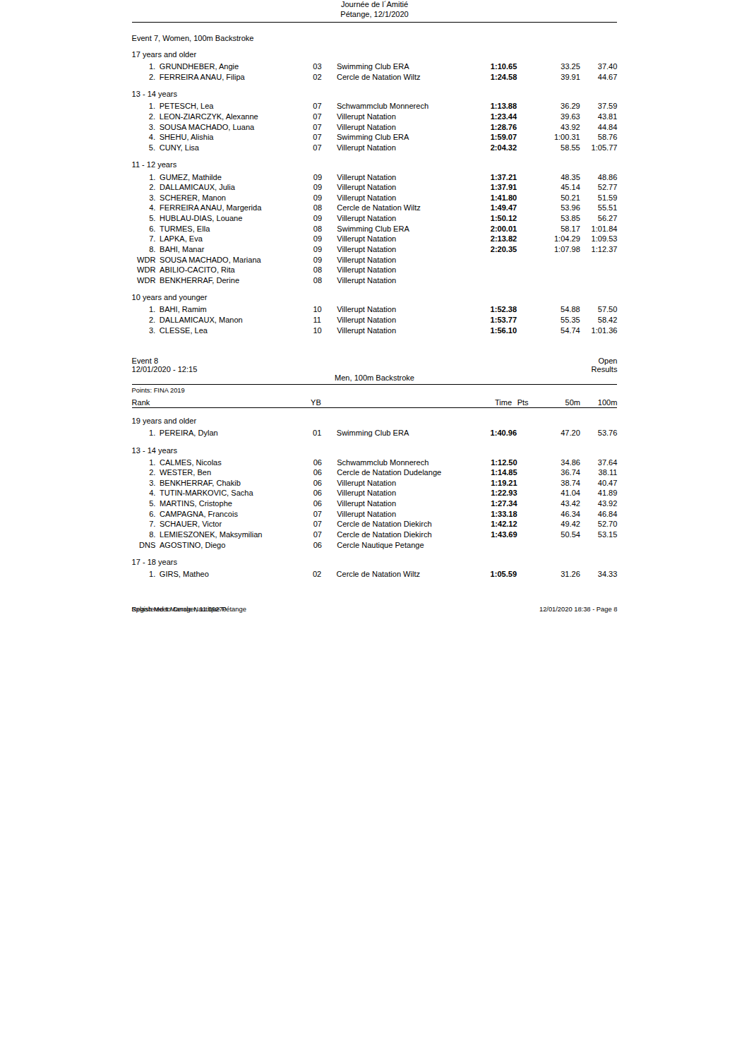Journée de l´Amitié
Pétange, 12/1/2020
Event 7, Women, 100m Backstroke
17 years and older
| 1. | GRUNDHEBER, Angie | 03 | Swimming Club ERA | 1:10.65 | | 33.25 | 37.40 |
| 2. | FERREIRA ANAU, Filipa | 02 | Cercle de Natation Wiltz | 1:24.58 | | 39.91 | 44.67 |
13 - 14 years
| 1. | PETESCH, Lea | 07 | Schwammclub Monnerech | 1:13.88 | | 36.29 | 37.59 |
| 2. | LEON-ZIARCZYK, Alexanne | 07 | Villerupt Natation | 1:23.44 | | 39.63 | 43.81 |
| 3. | SOUSA MACHADO, Luana | 07 | Villerupt Natation | 1:28.76 | | 43.92 | 44.84 |
| 4. | SHEHU, Alishia | 07 | Swimming Club ERA | 1:59.07 | | 1:00.31 | 58.76 |
| 5. | CUNY, Lisa | 07 | Villerupt Natation | 2:04.32 | | 58.55 | 1:05.77 |
11 - 12 years
| 1. | GUMEZ, Mathilde | 09 | Villerupt Natation | 1:37.21 | | 48.35 | 48.86 |
| 2. | DALLAMICAUX, Julia | 09 | Villerupt Natation | 1:37.91 | | 45.14 | 52.77 |
| 3. | SCHERER, Manon | 09 | Villerupt Natation | 1:41.80 | | 50.21 | 51.59 |
| 4. | FERREIRA ANAU, Margerida | 08 | Cercle de Natation Wiltz | 1:49.47 | | 53.96 | 55.51 |
| 5. | HUBLAU-DIAS, Louane | 09 | Villerupt Natation | 1:50.12 | | 53.85 | 56.27 |
| 6. | TURMES, Ella | 08 | Swimming Club ERA | 2:00.01 | | 58.17 | 1:01.84 |
| 7. | LAPKA, Eva | 09 | Villerupt Natation | 2:13.82 | | 1:04.29 | 1:09.53 |
| 8. | BAHI, Manar | 09 | Villerupt Natation | 2:20.35 | | 1:07.98 | 1:12.37 |
| WDR | SOUSA MACHADO, Mariana | 09 | Villerupt Natation | | | | |
| WDR | ABILIO-CACITO, Rita | 08 | Villerupt Natation | | | | |
| WDR | BENKHERRAF, Derine | 08 | Villerupt Natation | | | | |
10 years and younger
| 1. | BAHI, Ramim | 10 | Villerupt Natation | 1:52.38 | | 54.88 | 57.50 |
| 2. | DALLAMICAUX, Manon | 11 | Villerupt Natation | 1:53.77 | | 55.35 | 58.42 |
| 3. | CLESSE, Lea | 10 | Villerupt Natation | 1:56.10 | | 54.74 | 1:01.36 |
Event 8
12/01/2020 - 12:15
Open
Results
Men, 100m Backstroke
Points: FINA 2019
| Rank | | YB | | Time | Pts | 50m | 100m |
19 years and older
| 1. | PEREIRA, Dylan | 01 | Swimming Club ERA | 1:40.96 | | 47.20 | 53.76 |
13 - 14 years
| 1. | CALMES, Nicolas | 06 | Schwammclub Monnerech | 1:12.50 | | 34.86 | 37.64 |
| 2. | WESTER, Ben | 06 | Cercle de Natation Dudelange | 1:14.85 | | 36.74 | 38.11 |
| 3. | BENKHERRAF, Chakib | 06 | Villerupt Natation | 1:19.21 | | 38.74 | 40.47 |
| 4. | TUTIN-MARKOVIC, Sacha | 06 | Villerupt Natation | 1:22.93 | | 41.04 | 41.89 |
| 5. | MARTINS, Cristophe | 06 | Villerupt Natation | 1:27.34 | | 43.42 | 43.92 |
| 6. | CAMPAGNA, Francois | 07 | Villerupt Natation | 1:33.18 | | 46.34 | 46.84 |
| 7. | SCHAUER, Victor | 07 | Cercle de Natation Diekirch | 1:42.12 | | 49.42 | 52.70 |
| 8. | LEMIESZONEK, Maksymilian | 07 | Cercle de Natation Diekirch | 1:43.69 | | 50.54 | 53.15 |
| DNS | AGOSTINO, Diego | 06 | Cercle Nautique Petange | | | | |
17 - 18 years
| 1. | GIRS, Matheo | 02 | Cercle de Natation Wiltz | 1:05.59 | | 31.26 | 34.33 |
Splash Meet Manager, 11.59270 Registered to Cercle Nautique Pétange 12/01/2020 18:38 - Page 8